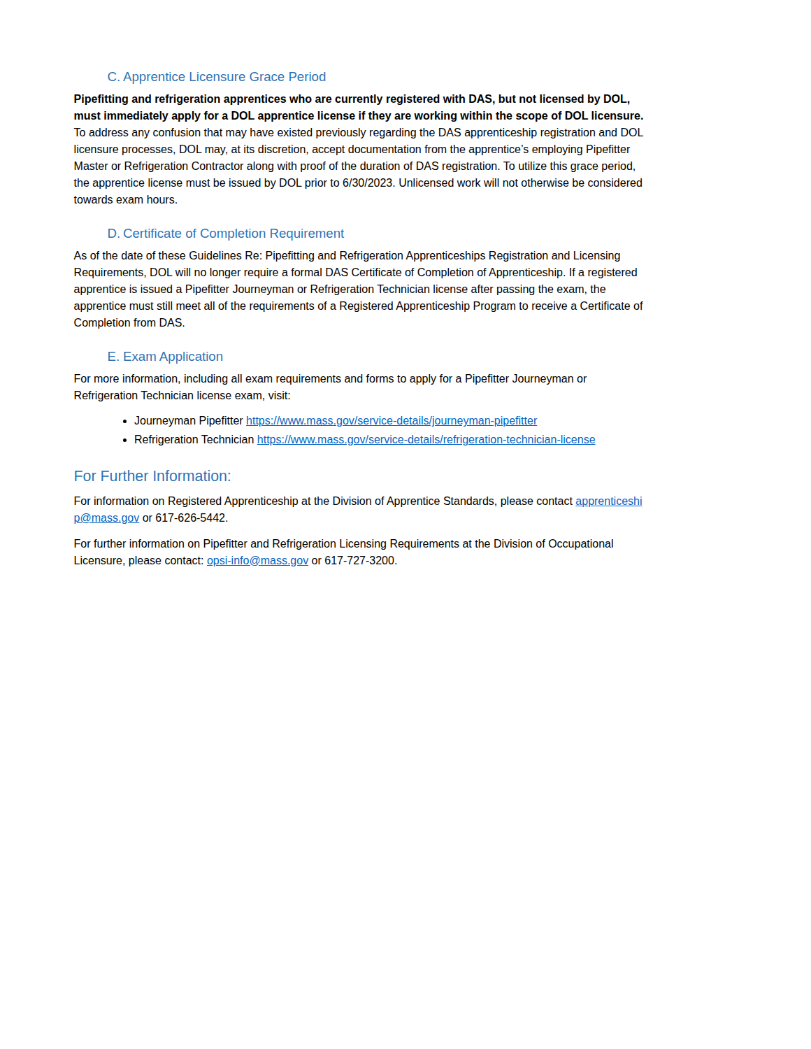C. Apprentice Licensure Grace Period
Pipefitting and refrigeration apprentices who are currently registered with DAS, but not licensed by DOL, must immediately apply for a DOL apprentice license if they are working within the scope of DOL licensure. To address any confusion that may have existed previously regarding the DAS apprenticeship registration and DOL licensure processes, DOL may, at its discretion, accept documentation from the apprentice’s employing Pipefitter Master or Refrigeration Contractor along with proof of the duration of DAS registration. To utilize this grace period, the apprentice license must be issued by DOL prior to 6/30/2023. Unlicensed work will not otherwise be considered towards exam hours.
D. Certificate of Completion Requirement
As of the date of these Guidelines Re: Pipefitting and Refrigeration Apprenticeships Registration and Licensing Requirements, DOL will no longer require a formal DAS Certificate of Completion of Apprenticeship. If a registered apprentice is issued a Pipefitter Journeyman or Refrigeration Technician license after passing the exam, the apprentice must still meet all of the requirements of a Registered Apprenticeship Program to receive a Certificate of Completion from DAS.
E. Exam Application
For more information, including all exam requirements and forms to apply for a Pipefitter Journeyman or Refrigeration Technician license exam, visit:
Journeyman Pipefitter https://www.mass.gov/service-details/journeyman-pipefitter
Refrigeration Technician https://www.mass.gov/service-details/refrigeration-technician-license
For Further Information:
For information on Registered Apprenticeship at the Division of Apprentice Standards, please contact apprenticeship@mass.gov or 617-626-5442.
For further information on Pipefitter and Refrigeration Licensing Requirements at the Division of Occupational Licensure, please contact: opsi-info@mass.gov or 617-727-3200.